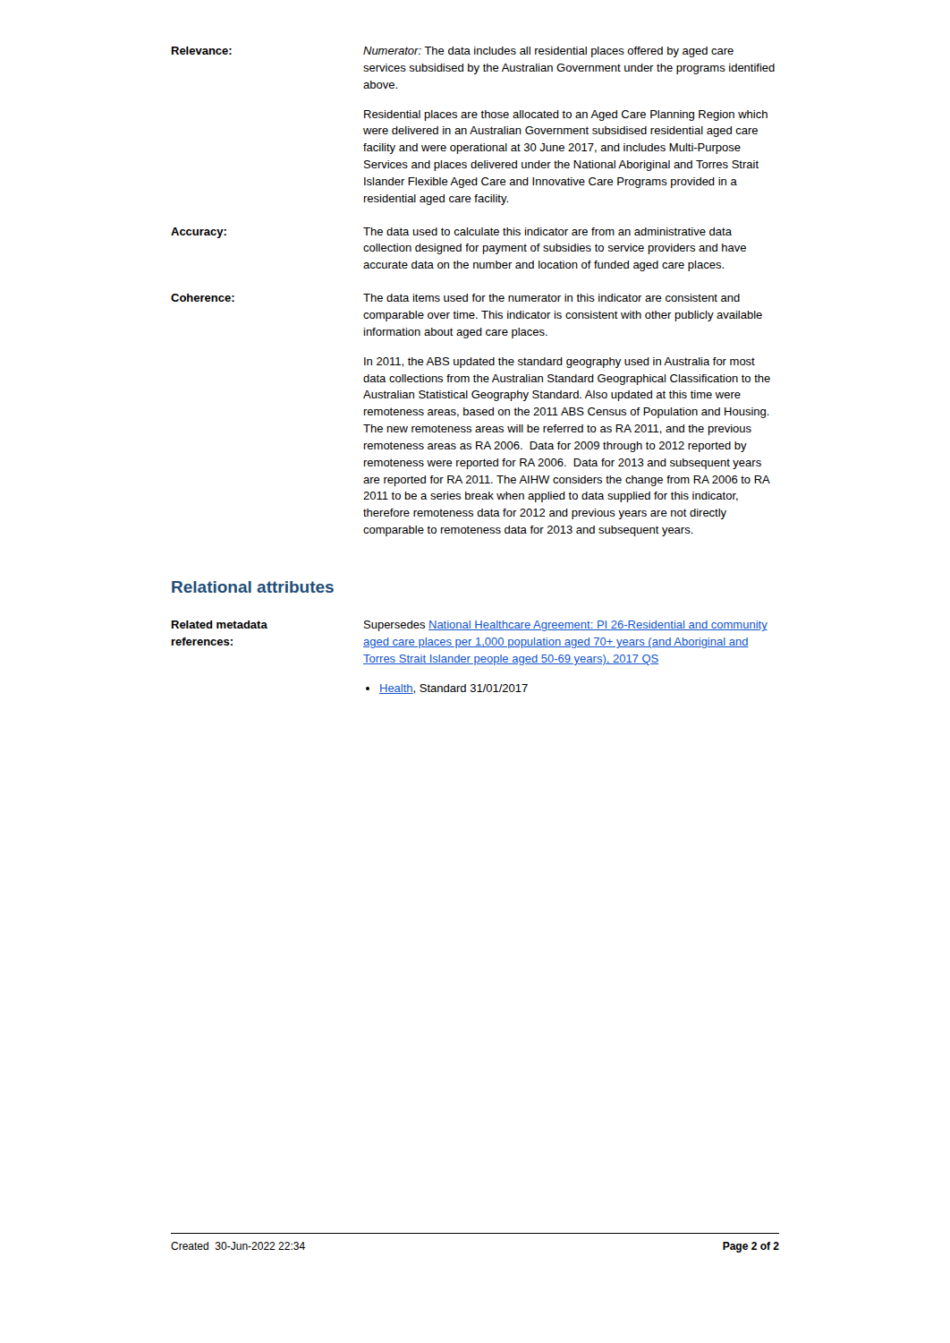| Relevance: | Numerator: The data includes all residential places offered by aged care services subsidised by the Australian Government under the programs identified above. Residential places are those allocated to an Aged Care Planning Region which were delivered in an Australian Government subsidised residential aged care facility and were operational at 30 June 2017, and includes Multi-Purpose Services and places delivered under the National Aboriginal and Torres Strait Islander Flexible Aged Care and Innovative Care Programs provided in a residential aged care facility. |
| Accuracy: | The data used to calculate this indicator are from an administrative data collection designed for payment of subsidies to service providers and have accurate data on the number and location of funded aged care places. |
| Coherence: | The data items used for the numerator in this indicator are consistent and comparable over time. This indicator is consistent with other publicly available information about aged care places. In 2011, the ABS updated the standard geography used in Australia for most data collections from the Australian Standard Geographical Classification to the Australian Statistical Geography Standard. Also updated at this time were remoteness areas, based on the 2011 ABS Census of Population and Housing. The new remoteness areas will be referred to as RA 2011, and the previous remoteness areas as RA 2006. Data for 2009 through to 2012 reported by remoteness were reported for RA 2006. Data for 2013 and subsequent years are reported for RA 2011. The AIHW considers the change from RA 2006 to RA 2011 to be a series break when applied to data supplied for this indicator, therefore remoteness data for 2012 and previous years are not directly comparable to remoteness data for 2013 and subsequent years. |
Relational attributes
| Related metadata references: | Supersedes National Healthcare Agreement: PI 26-Residential and community aged care places per 1,000 population aged 70+ years (and Aboriginal and Torres Strait Islander people aged 50-69 years), 2017 QS Health , Standard 31/01/2017 |
Created 30-Jun-2022 22:34 Page 2 of 2